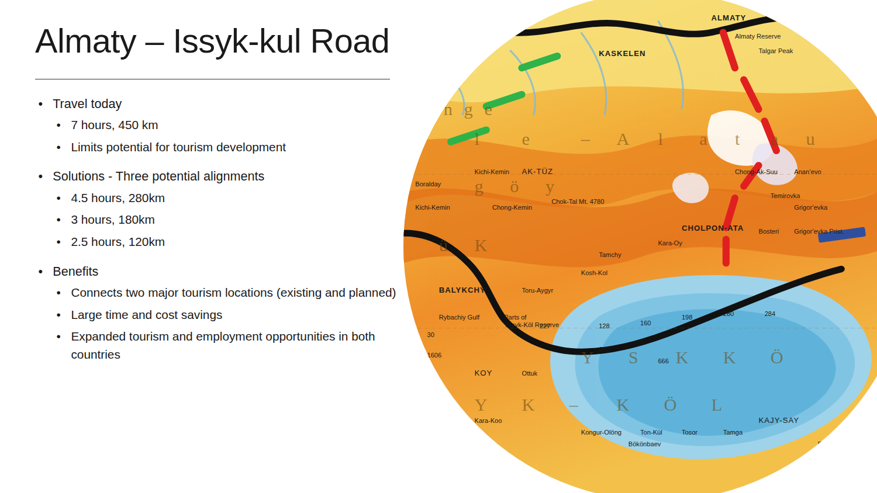BORALDAY ALATAU TALGAR ALMATY KASKELEN Almaty Reserve Talgar Peak Kichi-Kemin AK-TÜZ Boralday Kichi-Kemin Chong-Kemin Chok-Tal Mt. 4780 Chong-Ak-Suu Ananʼevo Temirovka Grigorʼevka CHOLPON-ATA Bosteri Grigorʼevka Prist. Kara-Oy Tamchy BALYKCHY Toru-Aygyr Kosh-Kol Rybachiy Gulf Parts of Yssyk-Köl Reserve 30 227 128 160 198 280 284 1606 KOY Ottuk 666 662 Kara-Koo Kongur-Olöng Ton-Kül Tosor Tamga KAJY-SAY Bökönbaev Barskoon i n g e l e – A l a t a u g ö y ü K S Y K – K Ö L Y S K K Ö
Almaty – Issyk-kul Road
Travel today
7 hours, 450 km
Limits potential for tourism development
Solutions - Three potential alignments
4.5 hours, 280km
3 hours, 180km
2.5 hours, 120km
Benefits
Connects two major tourism locations (existing and planned)
Large time and cost savings
Expanded tourism and employment opportunities in both countries